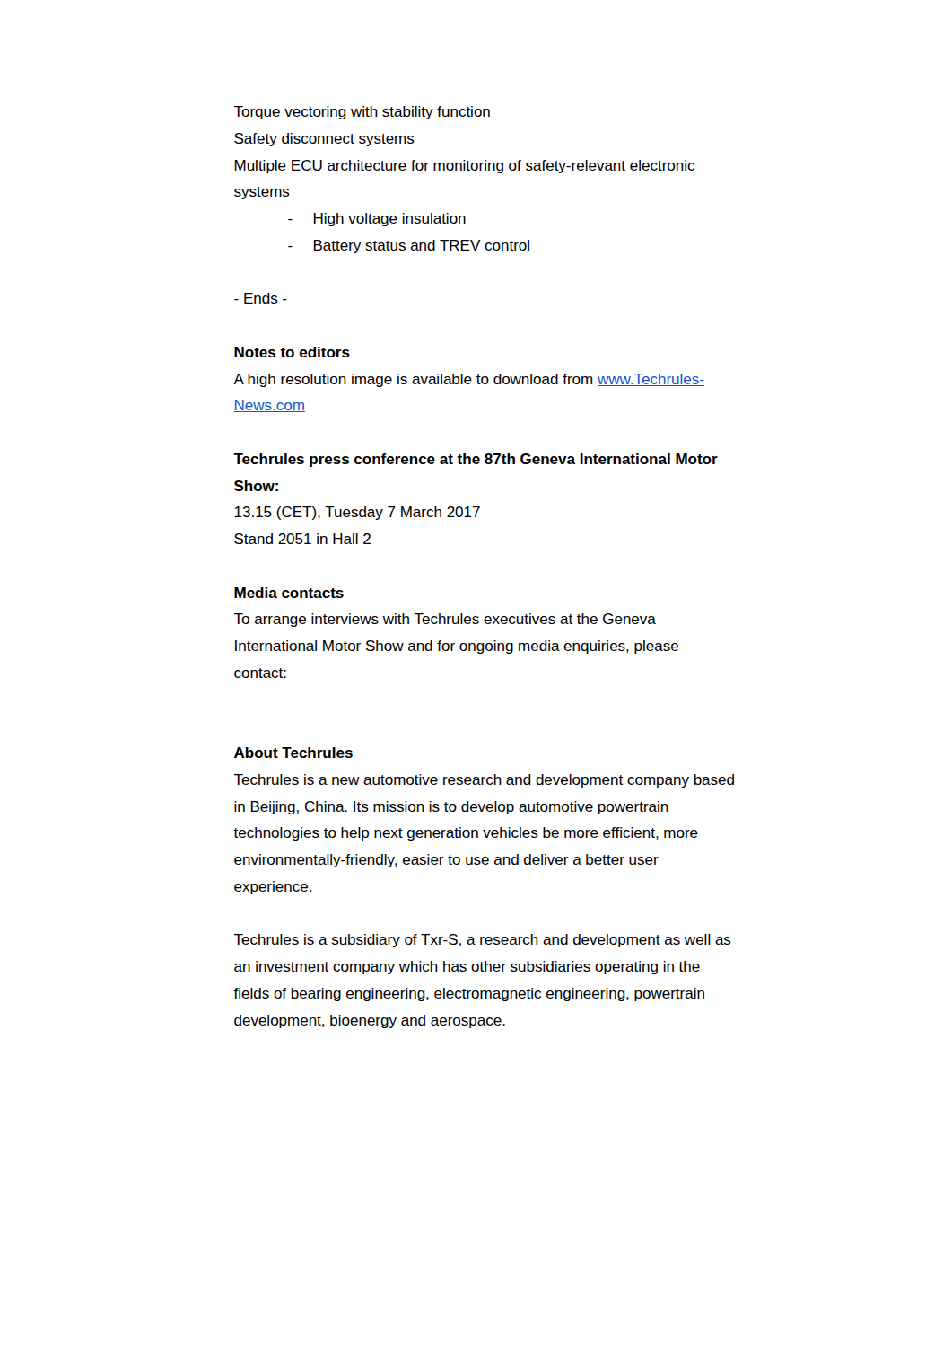Torque vectoring with stability function
Safety disconnect systems
Multiple ECU architecture for monitoring of safety-relevant electronic systems
High voltage insulation
Battery status and TREV control
- Ends -
Notes to editors
A high resolution image is available to download from www.Techrules-News.com
Techrules press conference at the 87th Geneva International Motor Show:
13.15 (CET), Tuesday 7 March 2017
Stand 2051 in Hall 2
Media contacts
To arrange interviews with Techrules executives at the Geneva International Motor Show and for ongoing media enquiries, please contact:
About Techrules
Techrules is a new automotive research and development company based in Beijing, China. Its mission is to develop automotive powertrain technologies to help next generation vehicles be more efficient, more environmentally-friendly, easier to use and deliver a better user experience.
Techrules is a subsidiary of Txr-S, a research and development as well as an investment company which has other subsidiaries operating in the fields of bearing engineering, electromagnetic engineering, powertrain development, bioenergy and aerospace.